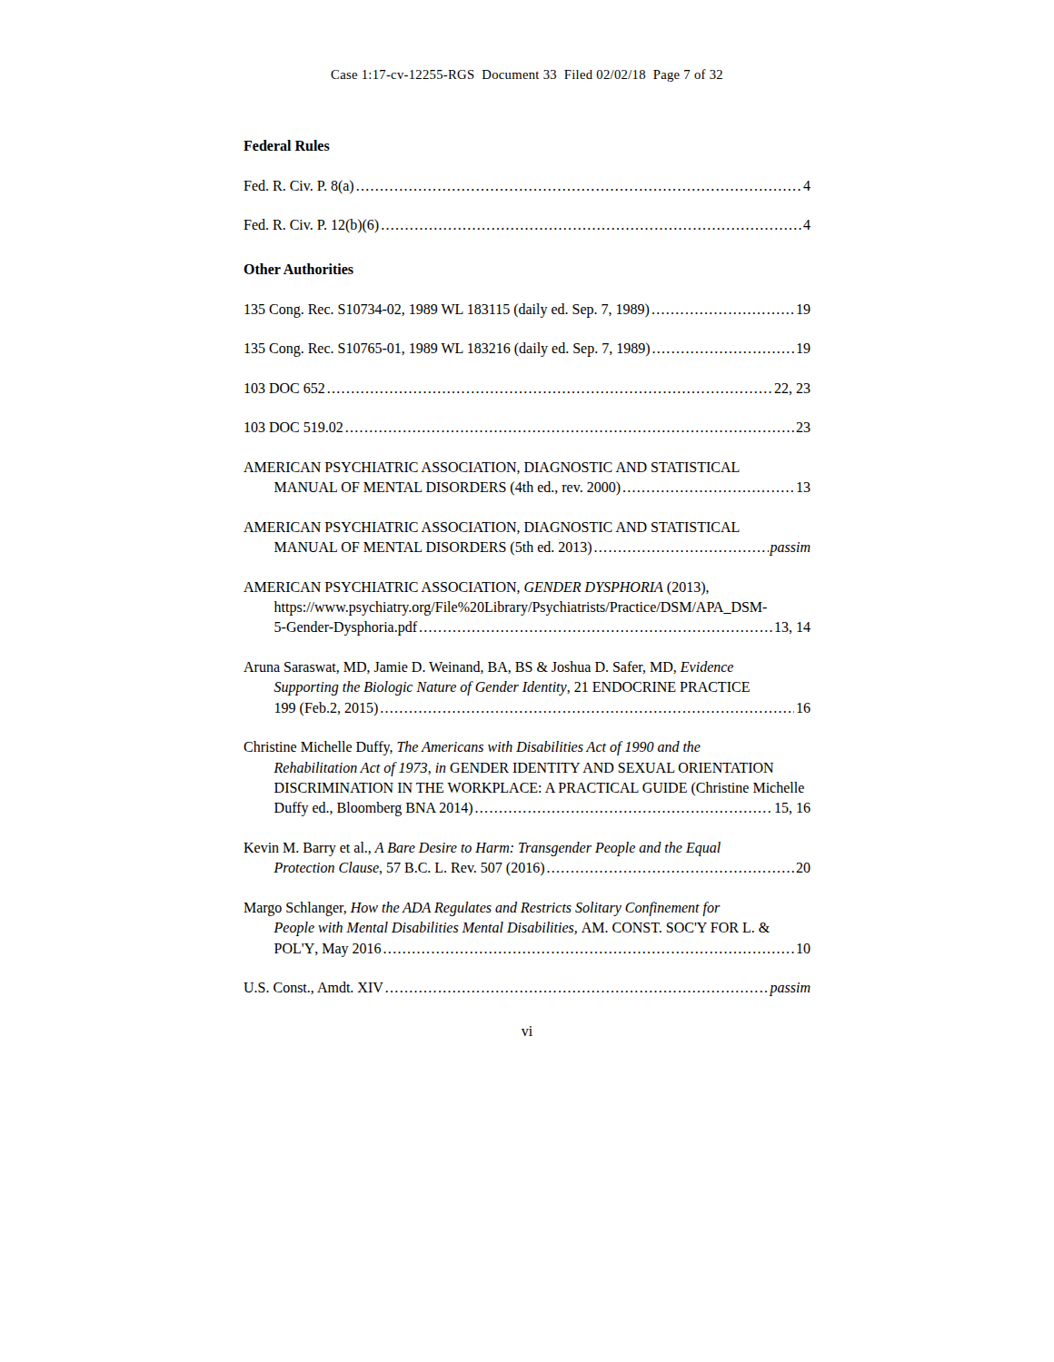Case 1:17-cv-12255-RGS Document 33 Filed 02/02/18 Page 7 of 32
Federal Rules
Fed. R. Civ. P. 8(a) ................................................................................................................................. 4
Fed. R. Civ. P. 12(b)(6) .......................................................................................................................... 4
Other Authorities
135 Cong. Rec. S10734-02, 1989 WL 183115 (daily ed. Sep. 7, 1989) ..................................................... 19
135 Cong. Rec. S10765-01, 1989 WL 183216 (daily ed. Sep. 7, 1989) ..................................................... 19
103 DOC 652 ......................................................................................................................................... 22, 23
103 DOC 519.02 .................................................................................................................................. 23
AMERICAN PSYCHIATRIC ASSOCIATION, DIAGNOSTIC AND STATISTICAL
MANUAL OF MENTAL DISORDERS (4th ed., rev. 2000) ............................................................. 13
AMERICAN PSYCHIATRIC ASSOCIATION, DIAGNOSTIC AND STATISTICAL
MANUAL OF MENTAL DISORDERS (5th ed. 2013) ............................................................. passim
AMERICAN PSYCHIATRIC ASSOCIATION, GENDER DYSPHORIA (2013), https://www.psychiatry.org/File%20Library/Psychiatrists/Practice/DSM/APA_DSM-
5-Gender-Dysphoria.pdf ......................................................................................................... 13, 14
Aruna Saraswat, MD, Jamie D. Weinand, BA, BS & Joshua D. Safer, MD, Evidence Supporting the Biologic Nature of Gender Identity, 21 ENDOCRINE PRACTICE
199 (Feb.2, 2015) ..................................................................................................................... 16
Christine Michelle Duffy, The Americans with Disabilities Act of 1990 and the Rehabilitation Act of 1973, in GENDER IDENTITY AND SEXUAL ORIENTATION DISCRIMINATION IN THE WORKPLACE: A PRACTICAL GUIDE (Christine Michelle
Duffy ed., Bloomberg BNA 2014) .............................................................................................. 15, 16
Kevin M. Barry et al., A Bare Desire to Harm: Transgender People and the Equal
Protection Clause, 57 B.C. L. Rev. 507 (2016) ................................................................................ 20
Margo Schlanger, How the ADA Regulates and Restricts Solitary Confinement for People with Mental Disabilities Mental Disabilities, AM. CONST. SOC'Y FOR L. &
POL'Y, May 2016 ..................................................................................................................... 10
U.S. Const., Amdt. XIV ..................................................................................................................... passim
vi